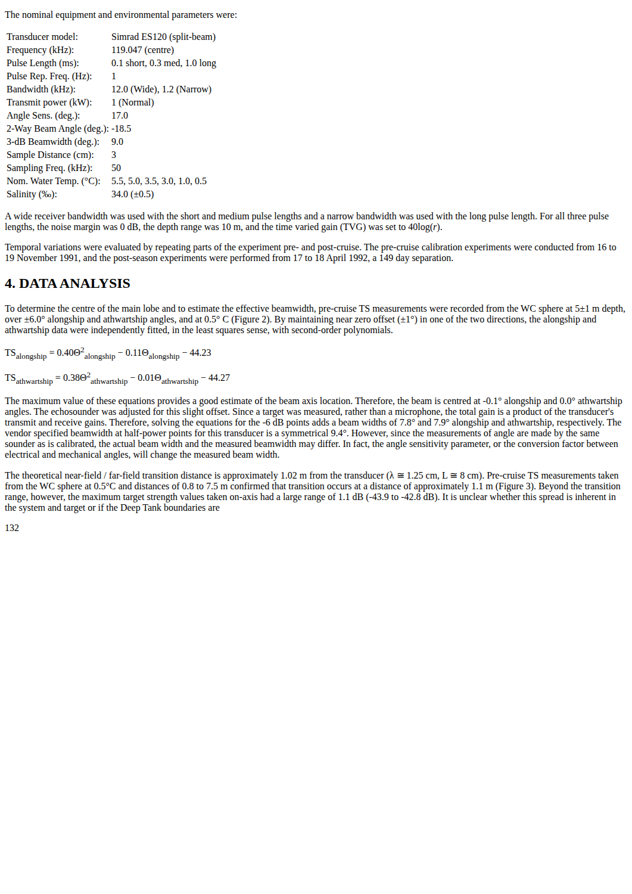The nominal equipment and environmental parameters were:
| Transducer model: | Simrad ES120 (split-beam) |
| Frequency (kHz): | 119.047 (centre) |
| Pulse Length (ms): | 0.1 short, 0.3 med, 1.0 long |
| Pulse Rep. Freq. (Hz): | 1 |
| Bandwidth (kHz): | 12.0 (Wide), 1.2 (Narrow) |
| Transmit power (kW): | 1 (Normal) |
| Angle Sens. (deg.): | 17.0 |
| 2-Way Beam Angle (deg.): | -18.5 |
| 3-dB Beamwidth (deg.): | 9.0 |
| Sample Distance (cm): | 3 |
| Sampling Freq. (kHz): | 50 |
| Nom. Water Temp. (°C): | 5.5, 5.0, 3.5, 3.0, 1.0, 0.5 |
| Salinity (‰): | 34.0 (±0.5) |
A wide receiver bandwidth was used with the short and medium pulse lengths and a narrow bandwidth was used with the long pulse length. For all three pulse lengths, the noise margin was 0 dB, the depth range was 10 m, and the time varied gain (TVG) was set to 40log(r).
Temporal variations were evaluated by repeating parts of the experiment pre- and post-cruise. The pre-cruise calibration experiments were conducted from 16 to 19 November 1991, and the post-season experiments were performed from 17 to 18 April 1992, a 149 day separation.
4. DATA ANALYSIS
To determine the centre of the main lobe and to estimate the effective beamwidth, pre-cruise TS measurements were recorded from the WC sphere at 5±1 m depth, over ±6.0° alongship and athwartship angles, and at 0.5° C (Figure 2). By maintaining near zero offset (±1°) in one of the two directions, the alongship and athwartship data were independently fitted, in the least squares sense, with second-order polynomials.
TSalongship = 0.40Θ2alongship − 0.11Θalongship − 44.23
TSathwartship = 0.38Θ2athwartship − 0.01Θathwartship − 44.27
The maximum value of these equations provides a good estimate of the beam axis location. Therefore, the beam is centred at -0.1° alongship and 0.0° athwartship angles. The echosounder was adjusted for this slight offset. Since a target was measured, rather than a microphone, the total gain is a product of the transducer's transmit and receive gains. Therefore, solving the equations for the -6 dB points adds a beam widths of 7.8° and 7.9° alongship and athwartship, respectively. The vendor specified beamwidth at half-power points for this transducer is a symmetrical 9.4°. However, since the measurements of angle are made by the same sounder as is calibrated, the actual beam width and the measured beamwidth may differ. In fact, the angle sensitivity parameter, or the conversion factor between electrical and mechanical angles, will change the measured beam width.
The theoretical near-field / far-field transition distance is approximately 1.02 m from the transducer (λ ≅ 1.25 cm, L ≅ 8 cm). Pre-cruise TS measurements taken from the WC sphere at 0.5°C and distances of 0.8 to 7.5 m confirmed that transition occurs at a distance of approximately 1.1 m (Figure 3). Beyond the transition range, however, the maximum target strength values taken on-axis had a large range of 1.1 dB (-43.9 to -42.8 dB). It is unclear whether this spread is inherent in the system and target or if the Deep Tank boundaries are
132